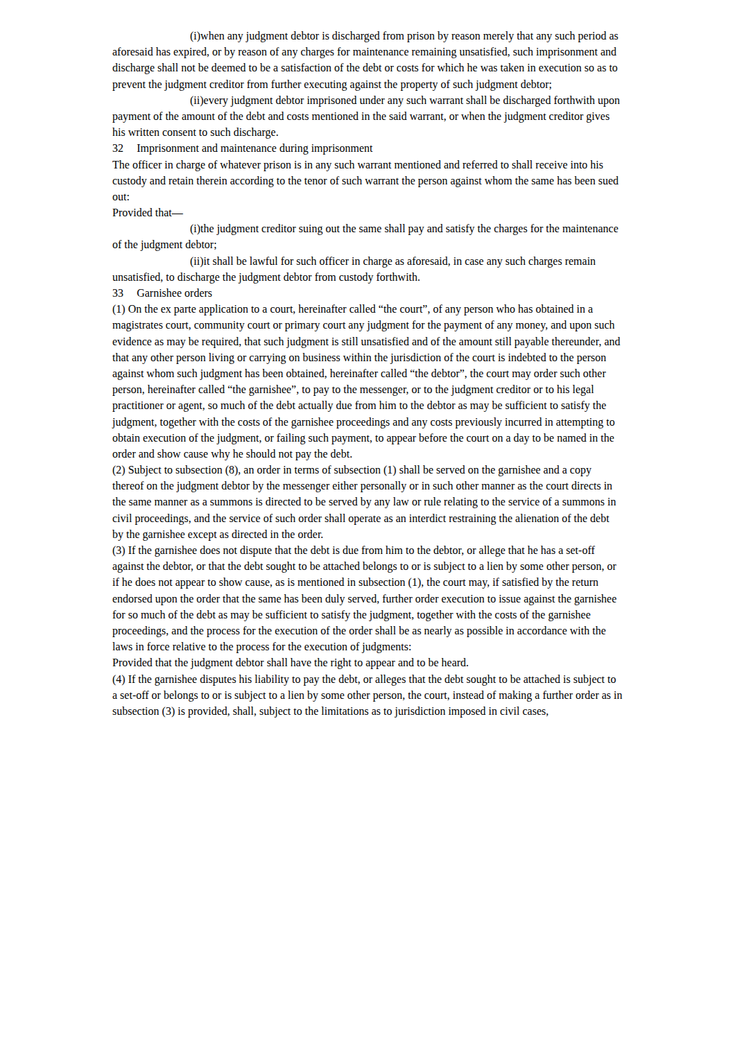(i) when any judgment debtor is discharged from prison by reason merely that any such period as aforesaid has expired, or by reason of any charges for maintenance remaining unsatisfied, such imprisonment and discharge shall not be deemed to be a satisfaction of the debt or costs for which he was taken in execution so as to prevent the judgment creditor from further executing against the property of such judgment debtor;
(ii) every judgment debtor imprisoned under any such warrant shall be discharged forthwith upon payment of the amount of the debt and costs mentioned in the said warrant, or when the judgment creditor gives his written consent to such discharge.
32 Imprisonment and maintenance during imprisonment
The officer in charge of whatever prison is in any such warrant mentioned and referred to shall receive into his custody and retain therein according to the tenor of such warrant the person against whom the same has been sued out:
Provided that—
(i) the judgment creditor suing out the same shall pay and satisfy the charges for the maintenance of the judgment debtor;
(ii) it shall be lawful for such officer in charge as aforesaid, in case any such charges remain unsatisfied, to discharge the judgment debtor from custody forthwith.
33 Garnishee orders
(1) On the ex parte application to a court, hereinafter called “the court”, of any person who has obtained in a magistrates court, community court or primary court any judgment for the payment of any money, and upon such evidence as may be required, that such judgment is still unsatisfied and of the amount still payable thereunder, and that any other person living or carrying on business within the jurisdiction of the court is indebted to the person against whom such judgment has been obtained, hereinafter called “the debtor”, the court may order such other person, hereinafter called “the garnishee”, to pay to the messenger, or to the judgment creditor or to his legal practitioner or agent, so much of the debt actually due from him to the debtor as may be sufficient to satisfy the judgment, together with the costs of the garnishee proceedings and any costs previously incurred in attempting to obtain execution of the judgment, or failing such payment, to appear before the court on a day to be named in the order and show cause why he should not pay the debt.
(2) Subject to subsection (8), an order in terms of subsection (1) shall be served on the garnishee and a copy thereof on the judgment debtor by the messenger either personally or in such other manner as the court directs in the same manner as a summons is directed to be served by any law or rule relating to the service of a summons in civil proceedings, and the service of such order shall operate as an interdict restraining the alienation of the debt by the garnishee except as directed in the order.
(3) If the garnishee does not dispute that the debt is due from him to the debtor, or allege that he has a set-off against the debtor, or that the debt sought to be attached belongs to or is subject to a lien by some other person, or if he does not appear to show cause, as is mentioned in subsection (1), the court may, if satisfied by the return endorsed upon the order that the same has been duly served, further order execution to issue against the garnishee for so much of the debt as may be sufficient to satisfy the judgment, together with the costs of the garnishee proceedings, and the process for the execution of the order shall be as nearly as possible in accordance with the laws in force relative to the process for the execution of judgments:
Provided that the judgment debtor shall have the right to appear and to be heard.
(4) If the garnishee disputes his liability to pay the debt, or alleges that the debt sought to be attached is subject to a set-off or belongs to or is subject to a lien by some other person, the court, instead of making a further order as in subsection (3) is provided, shall, subject to the limitations as to jurisdiction imposed in civil cases,